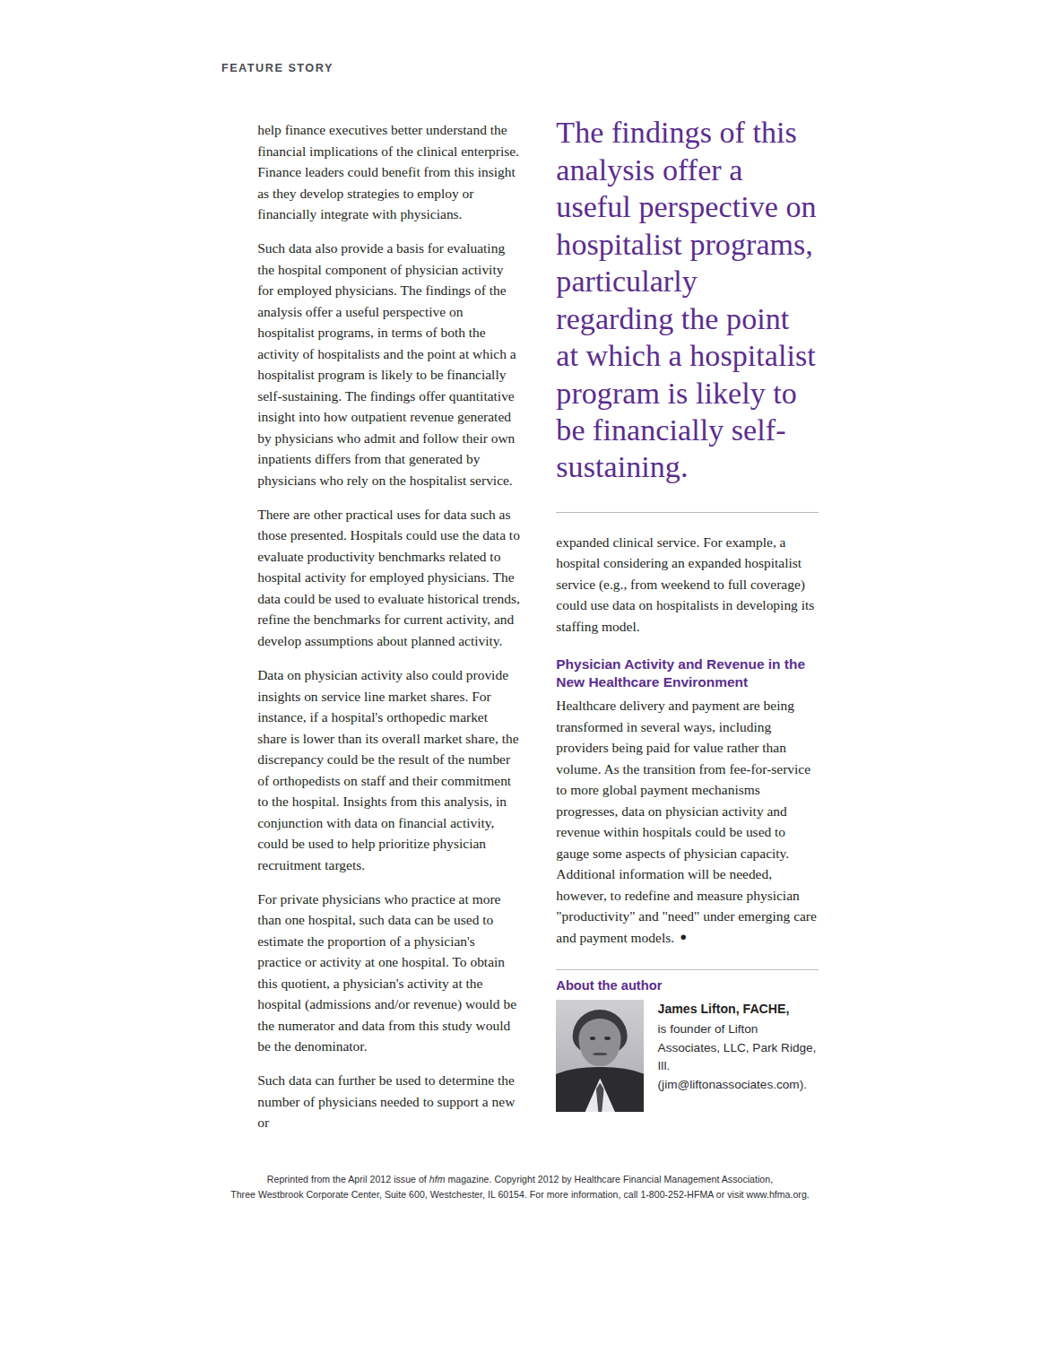Feature Story
help finance executives better understand the financial implications of the clinical enterprise. Finance leaders could benefit from this insight as they develop strategies to employ or financially integrate with physicians.
Such data also provide a basis for evaluating the hospital component of physician activity for employed physicians. The findings of the analysis offer a useful perspective on hospitalist programs, in terms of both the activity of hospitalists and the point at which a hospitalist program is likely to be financially self-sustaining. The findings offer quantitative insight into how outpatient revenue generated by physicians who admit and follow their own inpatients differs from that generated by physicians who rely on the hospitalist service.
There are other practical uses for data such as those presented. Hospitals could use the data to evaluate productivity benchmarks related to hospital activity for employed physicians. The data could be used to evaluate historical trends, refine the benchmarks for current activity, and develop assumptions about planned activity.
Data on physician activity also could provide insights on service line market shares. For instance, if a hospital's orthopedic market share is lower than its overall market share, the discrepancy could be the result of the number of orthopedists on staff and their commitment to the hospital. Insights from this analysis, in conjunction with data on financial activity, could be used to help prioritize physician recruitment targets.
For private physicians who practice at more than one hospital, such data can be used to estimate the proportion of a physician's practice or activity at one hospital. To obtain this quotient, a physician's activity at the hospital (admissions and/or revenue) would be the numerator and data from this study would be the denominator.
Such data can further be used to determine the number of physicians needed to support a new or
The findings of this analysis offer a useful perspective on hospitalist programs, particularly regarding the point at which a hospitalist program is likely to be financially self-sustaining.
expanded clinical service. For example, a hospital considering an expanded hospitalist service (e.g., from weekend to full coverage) could use data on hospitalists in developing its staffing model.
Physician Activity and Revenue in the New Healthcare Environment
Healthcare delivery and payment are being transformed in several ways, including providers being paid for value rather than volume. As the transition from fee-for-service to more global payment mechanisms progresses, data on physician activity and revenue within hospitals could be used to gauge some aspects of physician capacity. Additional information will be needed, however, to redefine and measure physician "productivity" and "need" under emerging care and payment models. ●
About the author
James Lifton, FACHE, is founder of Lifton Associates, LLC, Park Ridge, Ill. (jim@liftonassociates.com).
Reprinted from the April 2012 issue of hfm magazine. Copyright 2012 by Healthcare Financial Management Association,
Three Westbrook Corporate Center, Suite 600, Westchester, IL 60154. For more information, call 1-800-252-HFMA or visit www.hfma.org.